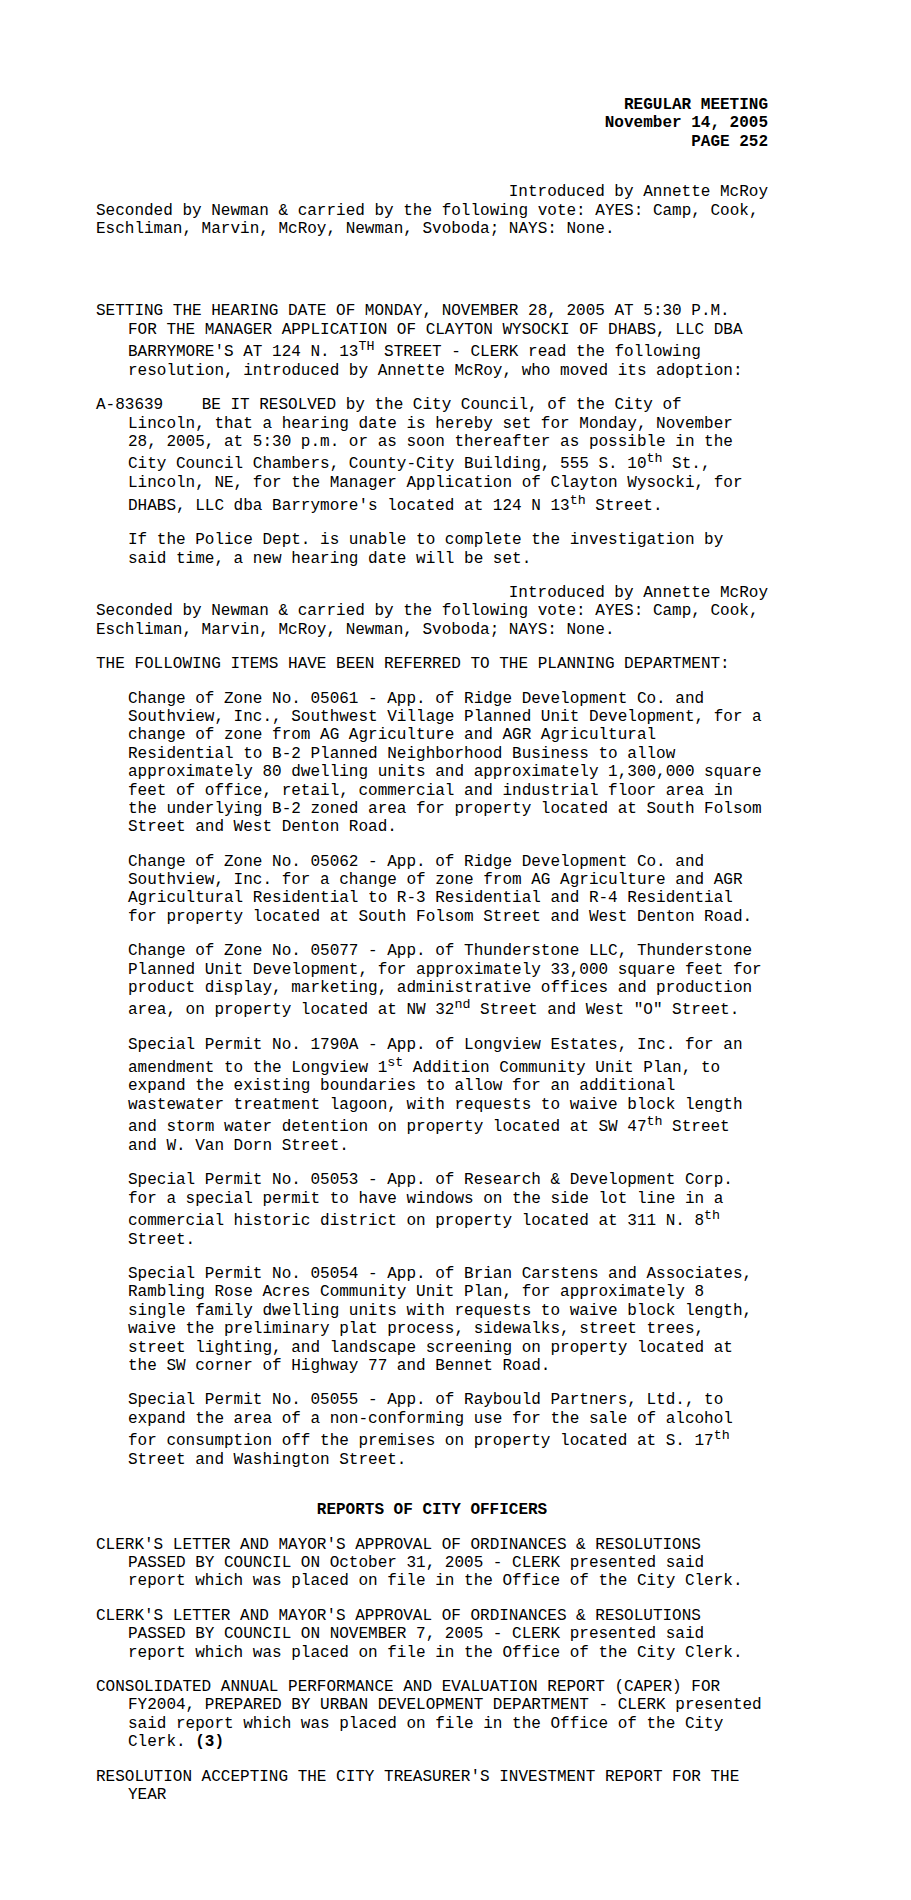REGULAR MEETING
November 14, 2005
PAGE 252
Introduced by Annette McRoy
Seconded by Newman & carried by the following vote: AYES: Camp, Cook, Eschliman, Marvin, McRoy, Newman, Svoboda; NAYS: None.
SETTING THE HEARING DATE OF MONDAY, NOVEMBER 28, 2005 AT 5:30 P.M. FOR THE MANAGER APPLICATION OF CLAYTON WYSOCKI OF DHABS, LLC DBA BARRYMORE'S AT 124 N. 13TH STREET - CLERK read the following resolution, introduced by Annette McRoy, who moved its adoption:
A-83639 BE IT RESOLVED by the City Council, of the City of Lincoln, that a hearing date is hereby set for Monday, November 28, 2005, at 5:30 p.m. or as soon thereafter as possible in the City Council Chambers, County-City Building, 555 S. 10th St., Lincoln, NE, for the Manager Application of Clayton Wysocki, for DHABS, LLC dba Barrymore's located at 124 N 13th Street.
If the Police Dept. is unable to complete the investigation by said time, a new hearing date will be set.
Introduced by Annette McRoy
Seconded by Newman & carried by the following vote: AYES: Camp, Cook, Eschliman, Marvin, McRoy, Newman, Svoboda; NAYS: None.
THE FOLLOWING ITEMS HAVE BEEN REFERRED TO THE PLANNING DEPARTMENT:
Change of Zone No. 05061 - App. of Ridge Development Co. and Southview, Inc., Southwest Village Planned Unit Development, for a change of zone from AG Agriculture and AGR Agricultural Residential to B-2 Planned Neighborhood Business to allow approximately 80 dwelling units and approximately 1,300,000 square feet of office, retail, commercial and industrial floor area in the underlying B-2 zoned area for property located at South Folsom Street and West Denton Road.
Change of Zone No. 05062 - App. of Ridge Development Co. and Southview, Inc. for a change of zone from AG Agriculture and AGR Agricultural Residential to R-3 Residential and R-4 Residential for property located at South Folsom Street and West Denton Road.
Change of Zone No. 05077 - App. of Thunderstone LLC, Thunderstone Planned Unit Development, for approximately 33,000 square feet for product display, marketing, administrative offices and production area, on property located at NW 32nd Street and West "O" Street.
Special Permit No. 1790A - App. of Longview Estates, Inc. for an amendment to the Longview 1st Addition Community Unit Plan, to expand the existing boundaries to allow for an additional wastewater treatment lagoon, with requests to waive block length and storm water detention on property located at SW 47th Street and W. Van Dorn Street.
Special Permit No. 05053 - App. of Research & Development Corp. for a special permit to have windows on the side lot line in a commercial historic district on property located at 311 N. 8th Street.
Special Permit No. 05054 - App. of Brian Carstens and Associates, Rambling Rose Acres Community Unit Plan, for approximately 8 single family dwelling units with requests to waive block length, waive the preliminary plat process, sidewalks, street trees, street lighting, and landscape screening on property located at the SW corner of Highway 77 and Bennet Road.
Special Permit No. 05055 - App. of Raybould Partners, Ltd., to expand the area of a non-conforming use for the sale of alcohol for consumption off the premises on property located at S. 17th Street and Washington Street.
Reports of City Officers
CLERK'S LETTER AND MAYOR'S APPROVAL OF ORDINANCES & RESOLUTIONS PASSED BY COUNCIL ON October 31, 2005 - CLERK presented said report which was placed on file in the Office of the City Clerk.
CLERK'S LETTER AND MAYOR'S APPROVAL OF ORDINANCES & RESOLUTIONS PASSED BY COUNCIL ON NOVEMBER 7, 2005 - CLERK presented said report which was placed on file in the Office of the City Clerk.
CONSOLIDATED ANNUAL PERFORMANCE AND EVALUATION REPORT (CAPER) FOR FY2004, PREPARED BY URBAN DEVELOPMENT DEPARTMENT - CLERK presented said report which was placed on file in the Office of the City Clerk. (3)
RESOLUTION ACCEPTING THE CITY TREASURER'S INVESTMENT REPORT FOR THE YEAR